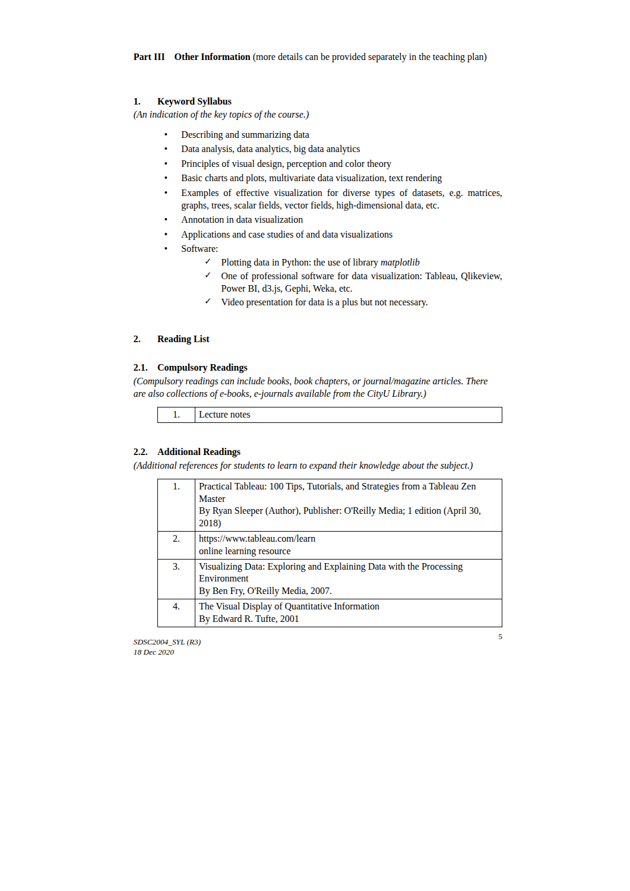Part III Other Information (more details can be provided separately in the teaching plan)
1. Keyword Syllabus
(An indication of the key topics of the course.)
Describing and summarizing data
Data analysis, data analytics, big data analytics
Principles of visual design, perception and color theory
Basic charts and plots, multivariate data visualization, text rendering
Examples of effective visualization for diverse types of datasets, e.g. matrices, graphs, trees, scalar fields, vector fields, high-dimensional data, etc.
Annotation in data visualization
Applications and case studies of and data visualizations
Software:
Plotting data in Python: the use of library matplotlib
One of professional software for data visualization: Tableau, Qlikeview, Power BI, d3.js, Gephi, Weka, etc.
Video presentation for data is a plus but not necessary.
2. Reading List
2.1. Compulsory Readings
(Compulsory readings can include books, book chapters, or journal/magazine articles. There are also collections of e-books, e-journals available from the CityU Library.)
| 1. | Lecture notes |
2.2. Additional Readings
(Additional references for students to learn to expand their knowledge about the subject.)
| 1. | Practical Tableau: 100 Tips, Tutorials, and Strategies from a Tableau Zen Master By Ryan Sleeper (Author), Publisher: O'Reilly Media; 1 edition (April 30, 2018) |
| 2. | https://www.tableau.com/learn online learning resource |
| 3. | Visualizing Data: Exploring and Explaining Data with the Processing Environment By Ben Fry, O'Reilly Media, 2007. |
| 4. | The Visual Display of Quantitative Information By Edward R. Tufte, 2001 |
5
SDSC2004_SYL (R3)
18 Dec 2020